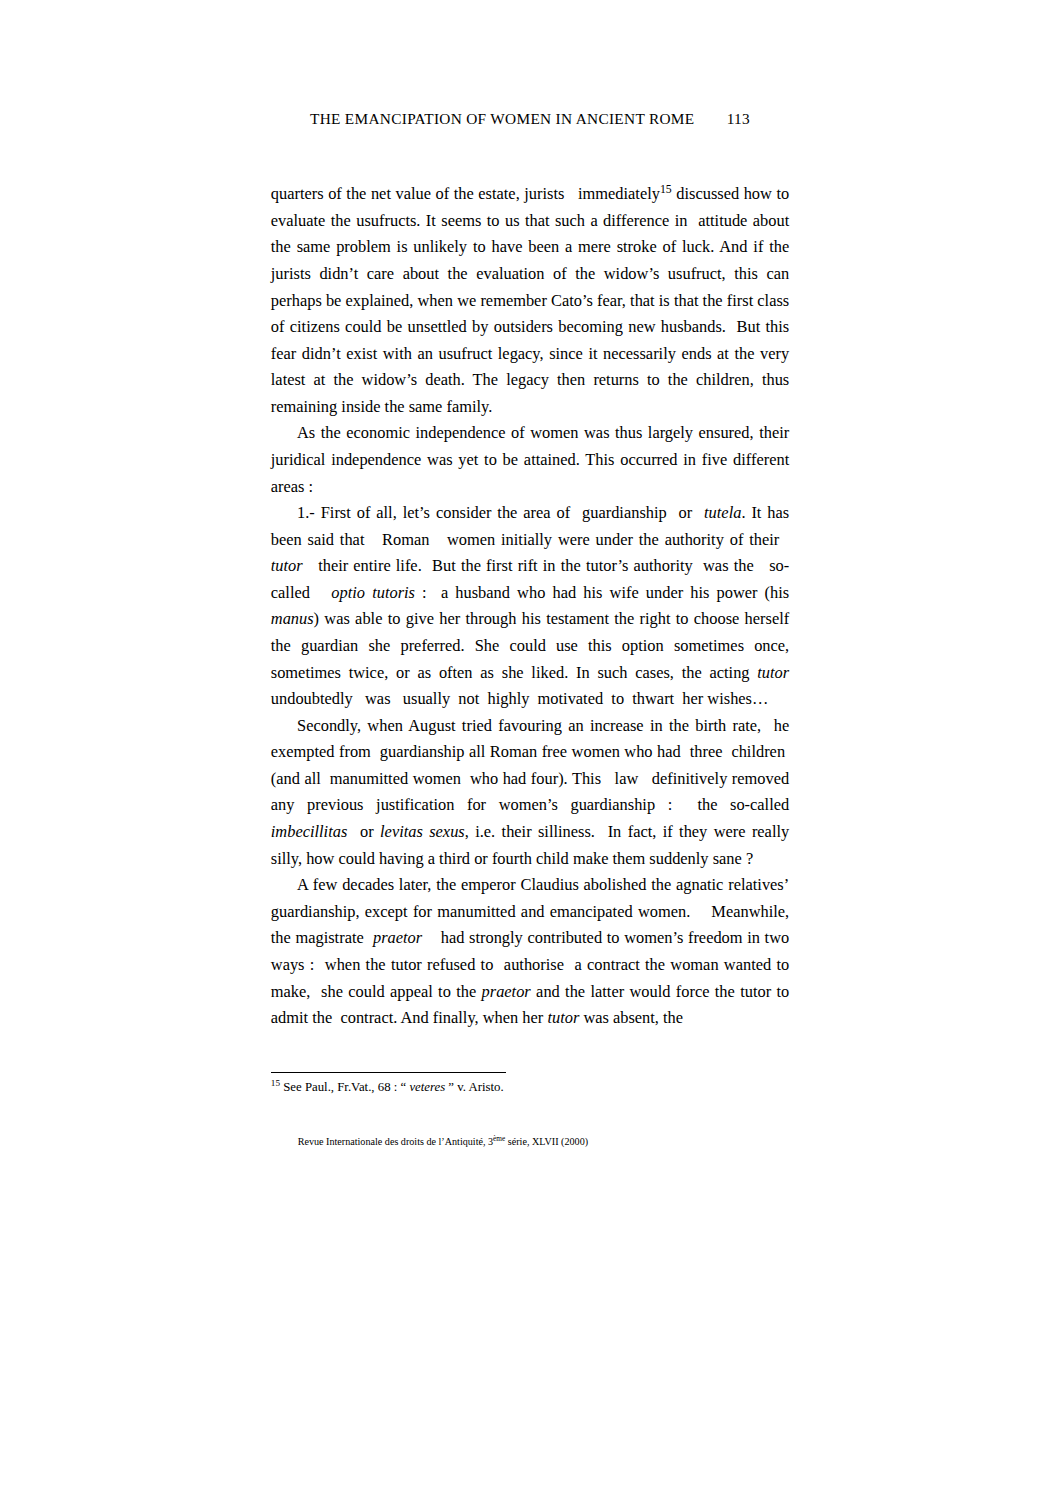The Emancipation of Women in Ancient Rome 113
quarters of the net value of the estate, jurists immediately15 discussed how to evaluate the usufructs. It seems to us that such a difference in attitude about the same problem is unlikely to have been a mere stroke of luck. And if the jurists didn’t care about the evaluation of the widow’s usufruct, this can perhaps be explained, when we remember Cato’s fear, that is that the first class of citizens could be unsettled by outsiders becoming new husbands. But this fear didn’t exist with an usufruct legacy, since it necessarily ends at the very latest at the widow’s death. The legacy then returns to the children, thus remaining inside the same family.
As the economic independence of women was thus largely ensured, their juridical independence was yet to be attained. This occurred in five different areas :
1.- First of all, let’s consider the area of guardianship or tutela. It has been said that Roman women initially were under the authority of their tutor their entire life. But the first rift in the tutor’s authority was the so-called optio tutoris : a husband who had his wife under his power (his manus) was able to give her through his testament the right to choose herself the guardian she preferred. She could use this option sometimes once, sometimes twice, or as often as she liked. In such cases, the acting tutor undoubtedly was usually not highly motivated to thwart her wishes…
Secondly, when August tried favouring an increase in the birth rate, he exempted from guardianship all Roman free women who had three children (and all manumitted women who had four). This law definitively removed any previous justification for women’s guardianship : the so-called imbecillitas or levitas sexus, i.e. their silliness. In fact, if they were really silly, how could having a third or fourth child make them suddenly sane ?
A few decades later, the emperor Claudius abolished the agnatic relatives’ guardianship, except for manumitted and emancipated women. Meanwhile, the magistrate praetor had strongly contributed to women’s freedom in two ways : when the tutor refused to authorise a contract the woman wanted to make, she could appeal to the praetor and the latter would force the tutor to admit the contract. And finally, when her tutor was absent, the
15 See Paul., Fr.Vat., 68 : “ veteres ” v. Aristo.
Revue Internationale des droits de l’Antiquité, 3ème série, XLVII (2000)